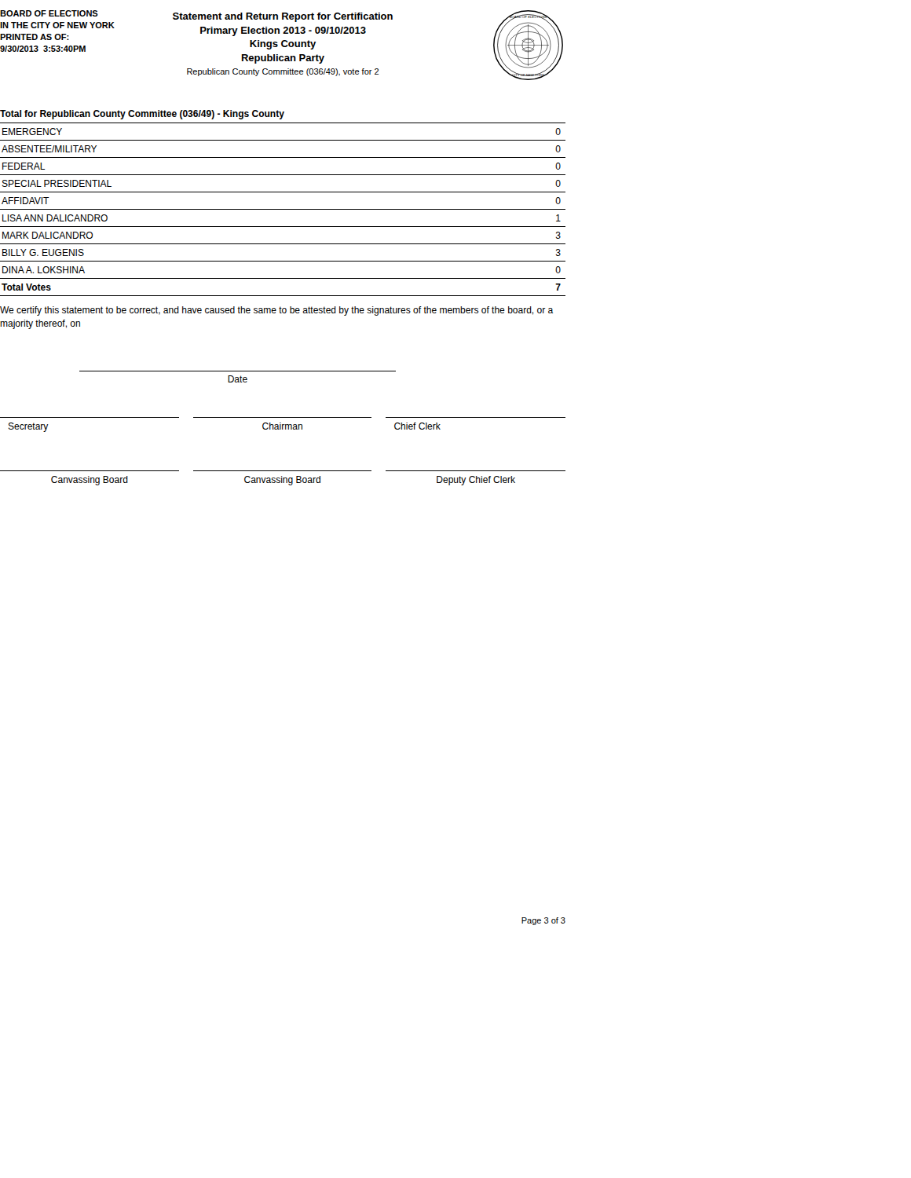BOARD OF ELECTIONS
IN THE CITY OF NEW YORK
PRINTED AS OF:
9/30/2013 3:53:40PM
Statement and Return Report for Certification
Primary Election 2013 - 09/10/2013
Kings County
Republican Party
Republican County Committee (036/49), vote for 2
BOARD OF ELECTIONS CITY OF NEW YORK
Total for Republican County Committee (036/49) - Kings County
| EMERGENCY | 0 |
| ABSENTEE/MILITARY | 0 |
| FEDERAL | 0 |
| SPECIAL PRESIDENTIAL | 0 |
| AFFIDAVIT | 0 |
| LISA ANN DALICANDRO | 1 |
| MARK DALICANDRO | 3 |
| BILLY G. EUGENIS | 3 |
| DINA A. LOKSHINA | 0 |
| Total Votes | 7 |
We certify this statement to be correct, and have caused the same to be attested by the signatures of the members of the board, or a majority thereof, on
Date
Secretary
Chairman
Chief Clerk
Canvassing Board
Canvassing Board
Deputy Chief Clerk
Page 3 of 3